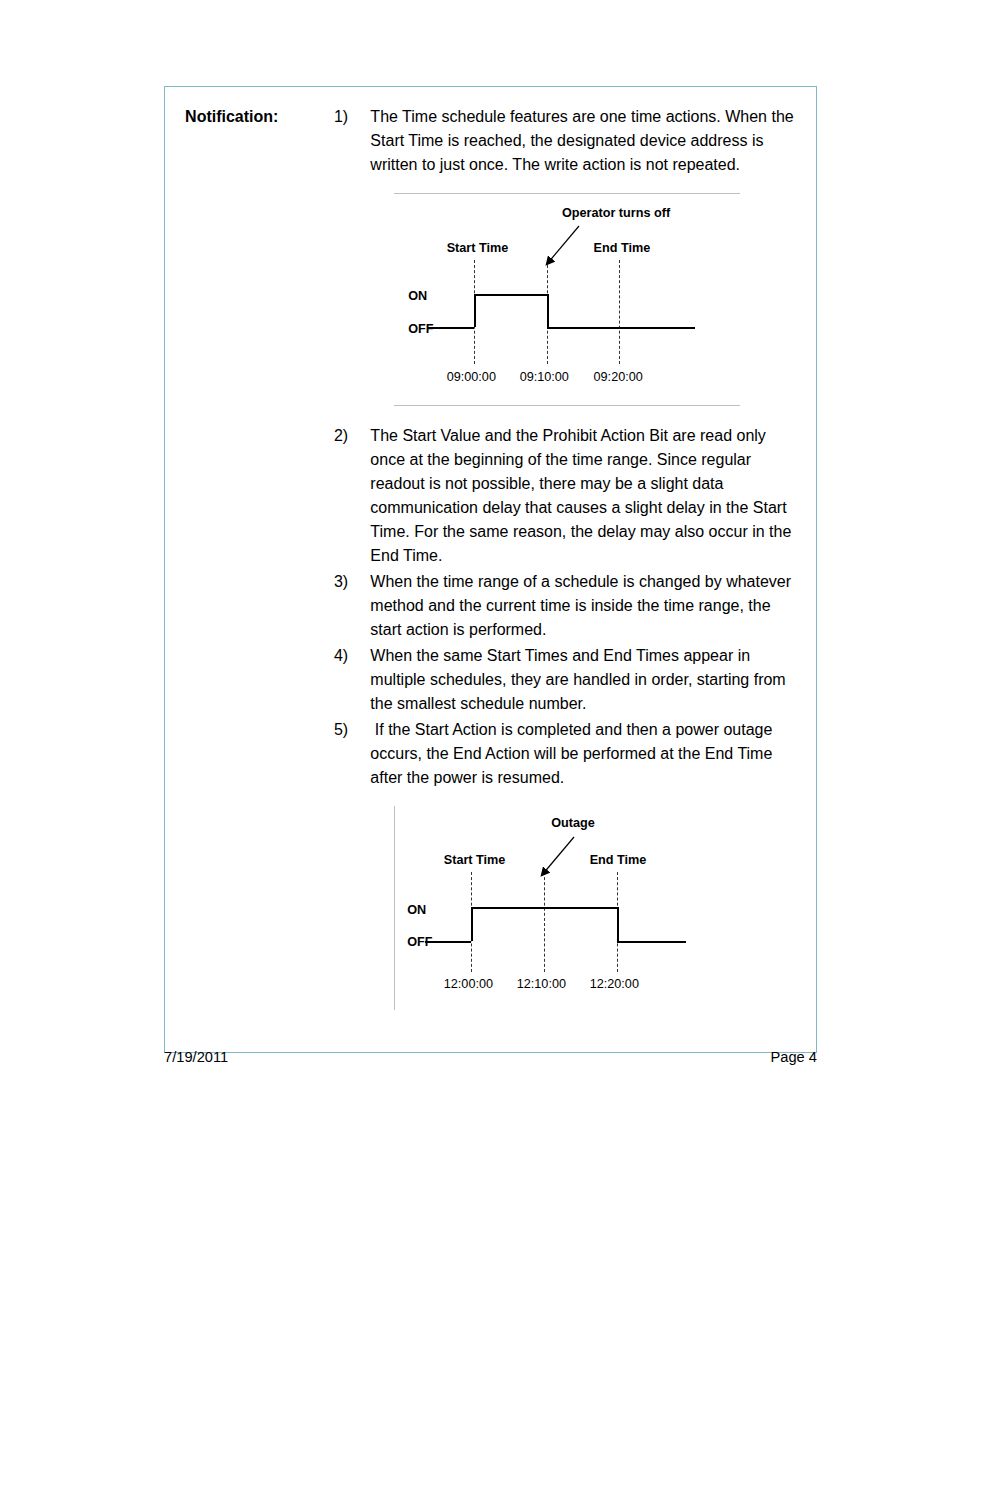| Notification: | 1) | The Time schedule features are one time actions. When the Start Time is reached, the designated device address is written to just once. The write action is not repeated. |
| | | Operator turns off Start Time End Time ON OFF 09:00:00 09:10:00 09:20:00 |
| | 2) | The Start Value and the Prohibit Action Bit are read only once at the beginning of the time range. Since regular readout is not possible, there may be a slight data communication delay that causes a slight delay in the Start Time. For the same reason, the delay may also occur in the End Time. |
| | 3) | When the time range of a schedule is changed by whatever method and the current time is inside the time range, the start action is performed. |
| | 4) | When the same Start Times and End Times appear in multiple schedules, they are handled in order, starting from the smallest schedule number. |
| | 5) | If the Start Action is completed and then a power outage occurs, the End Action will be performed at the End Time after the power is resumed. |
| | | Outage Start Time End Time ON OFF 12:00:00 12:10:00 12:20:00 |
7/19/2011 Page 4